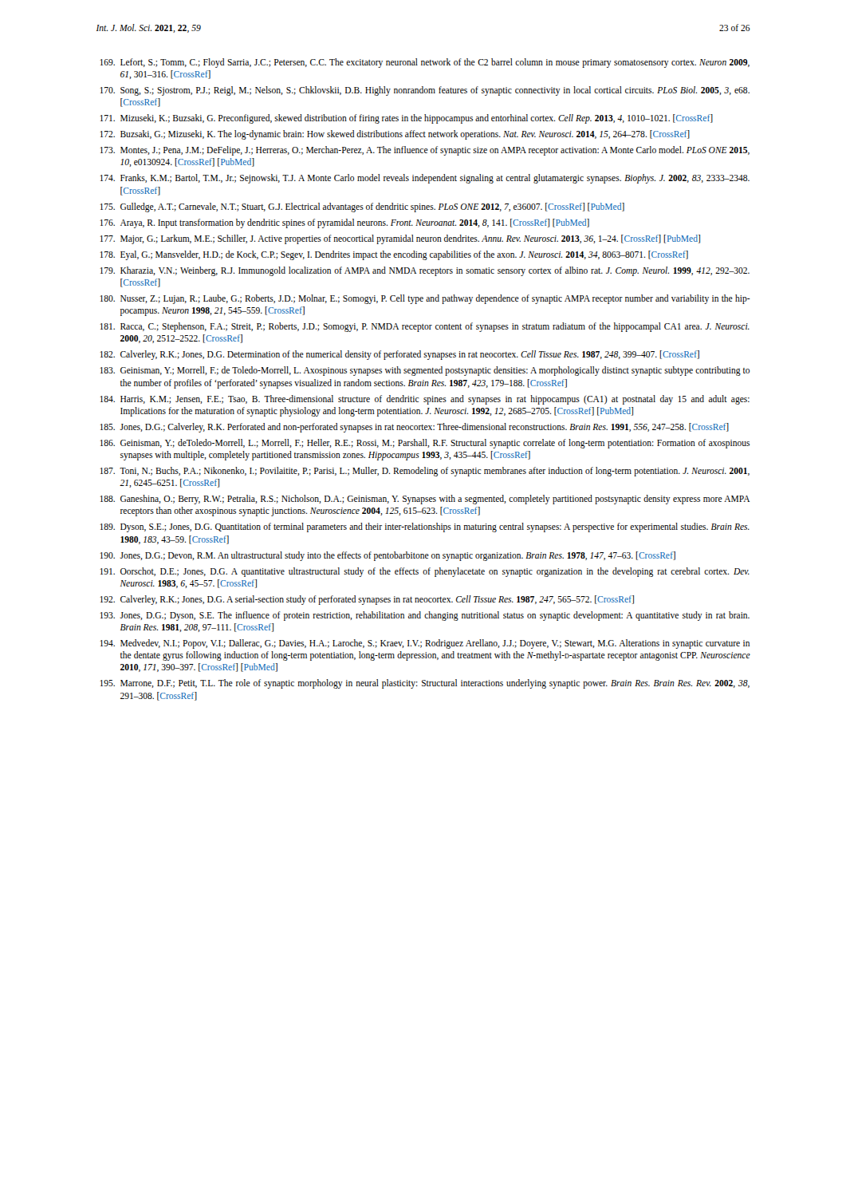Int. J. Mol. Sci. 2021, 22, 59
23 of 26
Lefort, S.; Tomm, C.; Floyd Sarria, J.C.; Petersen, C.C. The excitatory neuronal network of the C2 barrel column in mouse primary somatosensory cortex. Neuron 2009, 61, 301–316. [CrossRef]
Song, S.; Sjostrom, P.J.; Reigl, M.; Nelson, S.; Chklovskii, D.B. Highly nonrandom features of synaptic connectivity in local cortical circuits. PLoS Biol. 2005, 3, e68. [CrossRef]
Mizuseki, K.; Buzsaki, G. Preconfigured, skewed distribution of firing rates in the hippocampus and entorhinal cortex. Cell Rep. 2013, 4, 1010–1021. [CrossRef]
Buzsaki, G.; Mizuseki, K. The log-dynamic brain: How skewed distributions affect network operations. Nat. Rev. Neurosci. 2014, 15, 264–278. [CrossRef]
Montes, J.; Pena, J.M.; DeFelipe, J.; Herreras, O.; Merchan-Perez, A. The influence of synaptic size on AMPA receptor activation: A Monte Carlo model. PLoS ONE 2015, 10, e0130924. [CrossRef] [PubMed]
Franks, K.M.; Bartol, T.M., Jr.; Sejnowski, T.J. A Monte Carlo model reveals independent signaling at central glutamatergic synapses. Biophys. J. 2002, 83, 2333–2348. [CrossRef]
Gulledge, A.T.; Carnevale, N.T.; Stuart, G.J. Electrical advantages of dendritic spines. PLoS ONE 2012, 7, e36007. [CrossRef] [PubMed]
Araya, R. Input transformation by dendritic spines of pyramidal neurons. Front. Neuroanat. 2014, 8, 141. [CrossRef] [PubMed]
Major, G.; Larkum, M.E.; Schiller, J. Active properties of neocortical pyramidal neuron dendrites. Annu. Rev. Neurosci. 2013, 36, 1–24. [CrossRef] [PubMed]
Eyal, G.; Mansvelder, H.D.; de Kock, C.P.; Segev, I. Dendrites impact the encoding capabilities of the axon. J. Neurosci. 2014, 34, 8063–8071. [CrossRef]
Kharazia, V.N.; Weinberg, R.J. Immunogold localization of AMPA and NMDA receptors in somatic sensory cortex of albino rat. J. Comp. Neurol. 1999, 412, 292–302. [CrossRef]
Nusser, Z.; Lujan, R.; Laube, G.; Roberts, J.D.; Molnar, E.; Somogyi, P. Cell type and pathway dependence of synaptic AMPA receptor number and variability in the hippocampus. Neuron 1998, 21, 545–559. [CrossRef]
Racca, C.; Stephenson, F.A.; Streit, P.; Roberts, J.D.; Somogyi, P. NMDA receptor content of synapses in stratum radiatum of the hippocampal CA1 area. J. Neurosci. 2000, 20, 2512–2522. [CrossRef]
Calverley, R.K.; Jones, D.G. Determination of the numerical density of perforated synapses in rat neocortex. Cell Tissue Res. 1987, 248, 399–407. [CrossRef]
Geinisman, Y.; Morrell, F.; de Toledo-Morrell, L. Axospinous synapses with segmented postsynaptic densities: A morphologically distinct synaptic subtype contributing to the number of profiles of ‘perforated’ synapses visualized in random sections. Brain Res. 1987, 423, 179–188. [CrossRef]
Harris, K.M.; Jensen, F.E.; Tsao, B. Three-dimensional structure of dendritic spines and synapses in rat hippocampus (CA1) at postnatal day 15 and adult ages: Implications for the maturation of synaptic physiology and long-term potentiation. J. Neurosci. 1992, 12, 2685–2705. [CrossRef] [PubMed]
Jones, D.G.; Calverley, R.K. Perforated and non-perforated synapses in rat neocortex: Three-dimensional reconstructions. Brain Res. 1991, 556, 247–258. [CrossRef]
Geinisman, Y.; deToledo-Morrell, L.; Morrell, F.; Heller, R.E.; Rossi, M.; Parshall, R.F. Structural synaptic correlate of long-term potentiation: Formation of axospinous synapses with multiple, completely partitioned transmission zones. Hippocampus 1993, 3, 435–445. [CrossRef]
Toni, N.; Buchs, P.A.; Nikonenko, I.; Povilaitite, P.; Parisi, L.; Muller, D. Remodeling of synaptic membranes after induction of long-term potentiation. J. Neurosci. 2001, 21, 6245–6251. [CrossRef]
Ganeshina, O.; Berry, R.W.; Petralia, R.S.; Nicholson, D.A.; Geinisman, Y. Synapses with a segmented, completely partitioned postsynaptic density express more AMPA receptors than other axospinous synaptic junctions. Neuroscience 2004, 125, 615–623. [CrossRef]
Dyson, S.E.; Jones, D.G. Quantitation of terminal parameters and their inter-relationships in maturing central synapses: A perspective for experimental studies. Brain Res. 1980, 183, 43–59. [CrossRef]
Jones, D.G.; Devon, R.M. An ultrastructural study into the effects of pentobarbitone on synaptic organization. Brain Res. 1978, 147, 47–63. [CrossRef]
Oorschot, D.E.; Jones, D.G. A quantitative ultrastructural study of the effects of phenylacetate on synaptic organization in the developing rat cerebral cortex. Dev. Neurosci. 1983, 6, 45–57. [CrossRef]
Calverley, R.K.; Jones, D.G. A serial-section study of perforated synapses in rat neocortex. Cell Tissue Res. 1987, 247, 565–572. [CrossRef]
Jones, D.G.; Dyson, S.E. The influence of protein restriction, rehabilitation and changing nutritional status on synaptic development: A quantitative study in rat brain. Brain Res. 1981, 208, 97–111. [CrossRef]
Medvedev, N.I.; Popov, V.I.; Dallerac, G.; Davies, H.A.; Laroche, S.; Kraev, I.V.; Rodriguez Arellano, J.J.; Doyere, V.; Stewart, M.G. Alterations in synaptic curvature in the dentate gyrus following induction of long-term potentiation, long-term depression, and treatment with the N-methyl-d-aspartate receptor antagonist CPP. Neuroscience 2010, 171, 390–397. [CrossRef] [PubMed]
Marrone, D.F.; Petit, T.L. The role of synaptic morphology in neural plasticity: Structural interactions underlying synaptic power. Brain Res. Brain Res. Rev. 2002, 38, 291–308. [CrossRef]